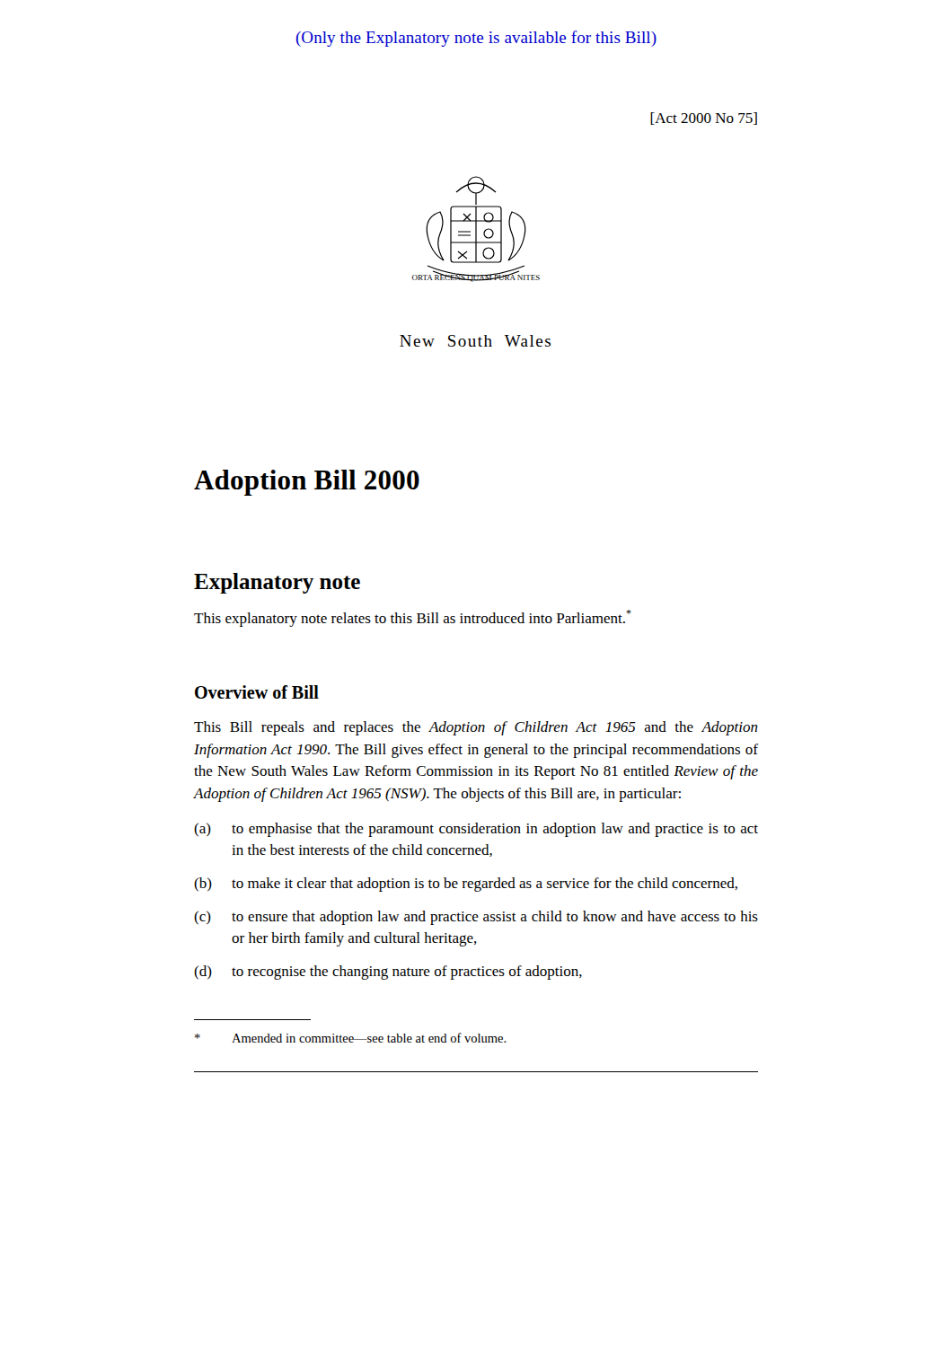(Only the Explanatory note is available for this Bill)
[Act 2000 No 75]
New South Wales
Adoption Bill 2000
Explanatory note
This explanatory note relates to this Bill as introduced into Parliament.*
Overview of Bill
This Bill repeals and replaces the Adoption of Children Act 1965 and the Adoption Information Act 1990. The Bill gives effect in general to the principal recommendations of the New South Wales Law Reform Commission in its Report No 81 entitled Review of the Adoption of Children Act 1965 (NSW). The objects of this Bill are, in particular:
(a) to emphasise that the paramount consideration in adoption law and practice is to act in the best interests of the child concerned,
(b) to make it clear that adoption is to be regarded as a service for the child concerned,
(c) to ensure that adoption law and practice assist a child to know and have access to his or her birth family and cultural heritage,
(d) to recognise the changing nature of practices of adoption,
*Amended in committee—see table at end of volume.